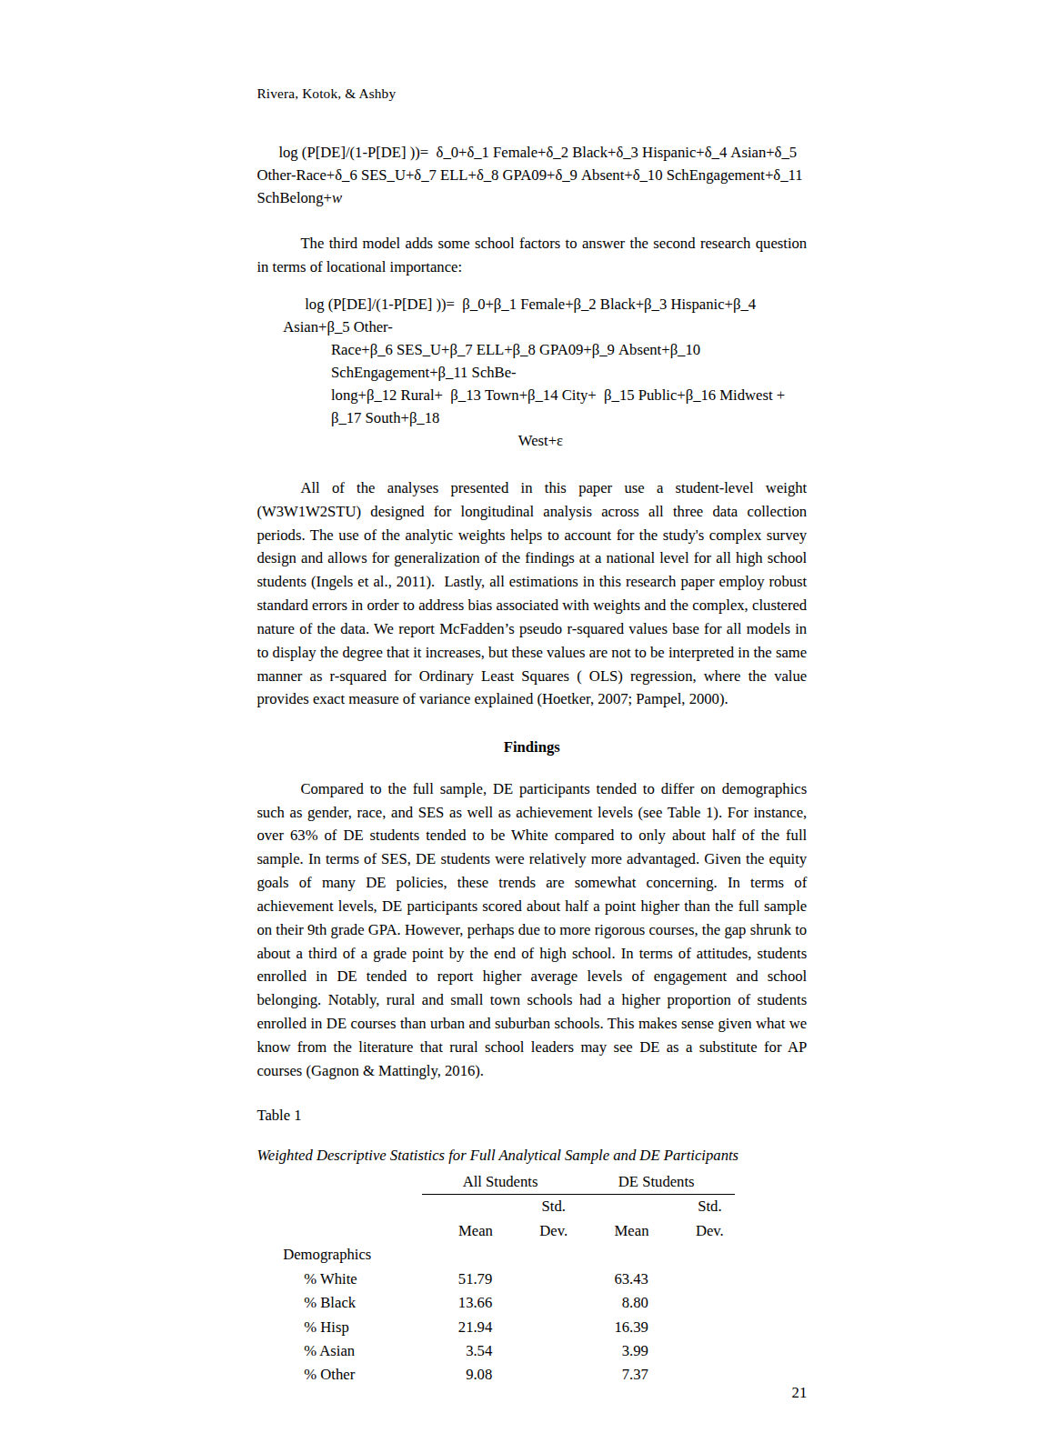Rivera, Kotok, & Ashby
log (P[DE]/(1-P[DE] ))= δ_0+δ_1 Female+δ_2 Black+δ_3 Hispanic+δ_4 Asian+δ_5 Other-Race+δ_6 SES_U+δ_7 ELL+δ_8 GPA09+δ_9 Absent+δ_10 SchEngagement+δ_11 SchBelong+w
The third model adds some school factors to answer the second research question in terms of locational importance:
log (P[DE]/(1-P[DE] ))= β_0+β_1 Female+β_2 Black+β_3 Hispanic+β_4 Asian+β_5 Other- Race+β_6 SES_U+β_7 ELL+β_8 GPA09+β_9 Absent+β_10 SchEngagement+β_11 SchBe- long+β_12 Rural+ β_13 Town+β_14 City+ β_15 Public+β_16 Midwest + β_17 South+β_18 West+ε
All of the analyses presented in this paper use a student-level weight (W3W1W2STU) designed for longitudinal analysis across all three data collection periods. The use of the analytic weights helps to account for the study's complex survey design and allows for generalization of the findings at a national level for all high school students (Ingels et al., 2011). Lastly, all estimations in this research paper employ robust standard errors in order to address bias associated with weights and the complex, clustered nature of the data. We report McFadden’s pseudo r-squared values base for all models in to display the degree that it increases, but these values are not to be interpreted in the same manner as r-squared for Ordinary Least Squares ( OLS) regression, where the value provides exact measure of variance explained (Hoetker, 2007; Pampel, 2000).
Findings
Compared to the full sample, DE participants tended to differ on demographics such as gender, race, and SES as well as achievement levels (see Table 1). For instance, over 63% of DE students tended to be White compared to only about half of the full sample. In terms of SES, DE students were relatively more advantaged. Given the equity goals of many DE policies, these trends are somewhat concerning. In terms of achievement levels, DE participants scored about half a point higher than the full sample on their 9th grade GPA. However, perhaps due to more rigorous courses, the gap shrunk to about a third of a grade point by the end of high school. In terms of attitudes, students enrolled in DE tended to report higher average levels of engagement and school belonging. Notably, rural and small town schools had a higher proportion of students enrolled in DE courses than urban and suburban schools. This makes sense given what we know from the literature that rural school leaders may see DE as a substitute for AP courses (Gagnon & Mattingly, 2016).
Table 1
Weighted Descriptive Statistics for Full Analytical Sample and DE Participants
| | All Students | DE Students |
| | | Std. | | Std. |
| | Mean | Dev. | Mean | Dev. |
| Demographics | | | | |
| % White | 51.79 | | 63.43 | |
| % Black | 13.66 | | 8.80 | |
| % Hisp | 21.94 | | 16.39 | |
| % Asian | 3.54 | | 3.99 | |
| % Other | 9.08 | | 7.37 | |
21